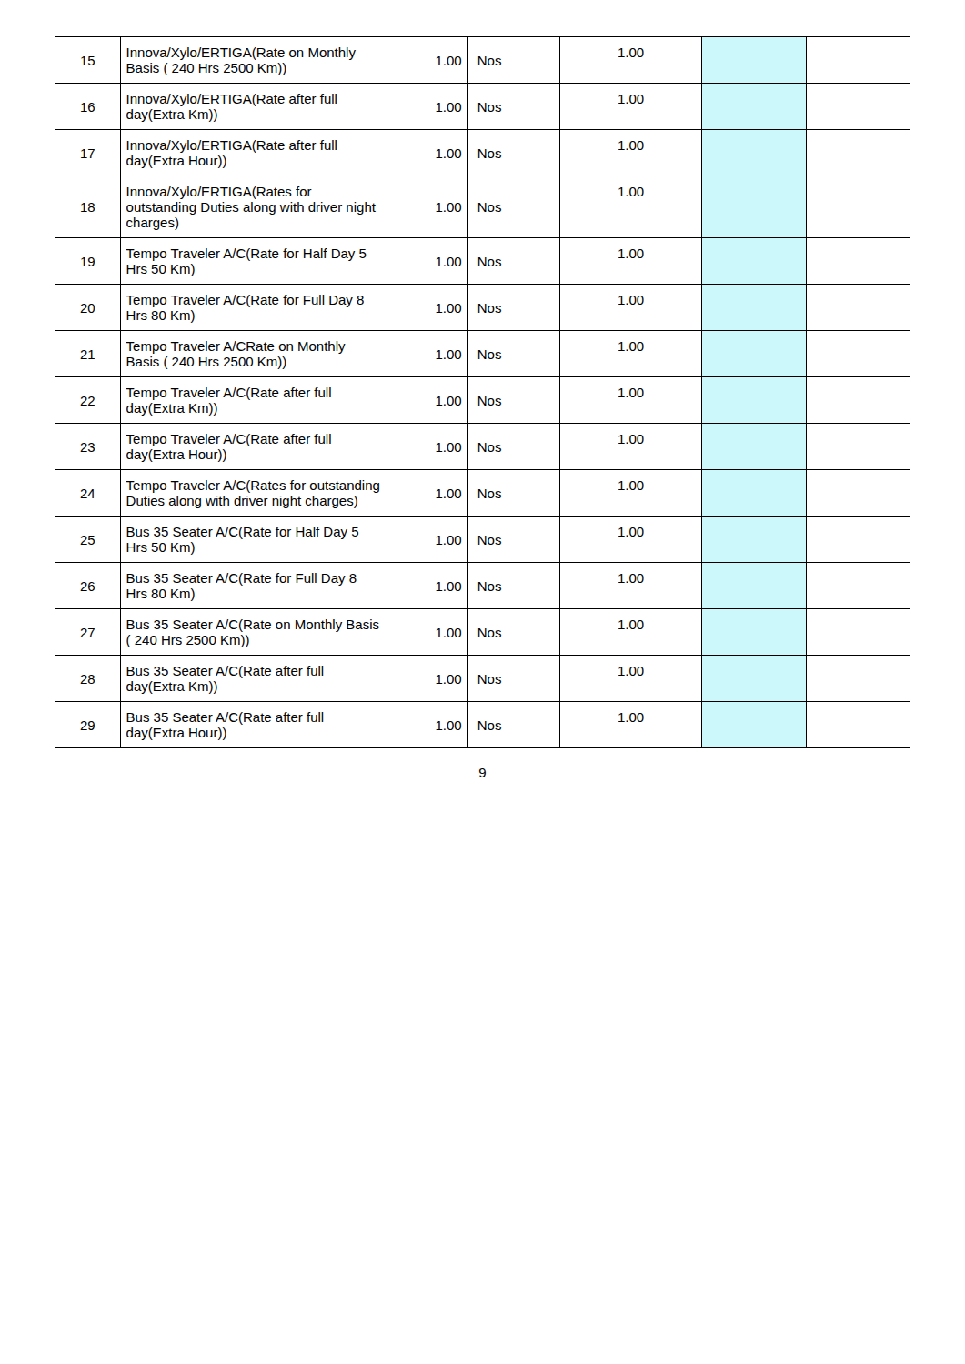| 15 | Innova/Xylo/ERTIGA(Rate on Monthly Basis ( 240 Hrs 2500 Km)) | 1.00 | Nos | 1.00 | | |
| 16 | Innova/Xylo/ERTIGA(Rate after full day(Extra Km)) | 1.00 | Nos | 1.00 | | |
| 17 | Innova/Xylo/ERTIGA(Rate after full day(Extra Hour)) | 1.00 | Nos | 1.00 | | |
| 18 | Innova/Xylo/ERTIGA(Rates for outstanding Duties along with driver night charges) | 1.00 | Nos | 1.00 | | |
| 19 | Tempo Traveler A/C(Rate for Half Day 5 Hrs 50 Km) | 1.00 | Nos | 1.00 | | |
| 20 | Tempo Traveler A/C(Rate for Full Day 8 Hrs 80 Km) | 1.00 | Nos | 1.00 | | |
| 21 | Tempo Traveler A/CRate on Monthly Basis ( 240 Hrs 2500 Km)) | 1.00 | Nos | 1.00 | | |
| 22 | Tempo Traveler A/C(Rate after full day(Extra Km)) | 1.00 | Nos | 1.00 | | |
| 23 | Tempo Traveler A/C(Rate after full day(Extra Hour)) | 1.00 | Nos | 1.00 | | |
| 24 | Tempo Traveler A/C(Rates for outstanding Duties along with driver night charges) | 1.00 | Nos | 1.00 | | |
| 25 | Bus 35 Seater A/C(Rate for Half Day 5 Hrs 50 Km) | 1.00 | Nos | 1.00 | | |
| 26 | Bus 35 Seater A/C(Rate for Full Day 8 Hrs 80 Km) | 1.00 | Nos | 1.00 | | |
| 27 | Bus 35 Seater A/C(Rate on Monthly Basis ( 240 Hrs 2500 Km)) | 1.00 | Nos | 1.00 | | |
| 28 | Bus 35 Seater A/C(Rate after full day(Extra Km)) | 1.00 | Nos | 1.00 | | |
| 29 | Bus 35 Seater A/C(Rate after full day(Extra Hour)) | 1.00 | Nos | 1.00 | | |
9